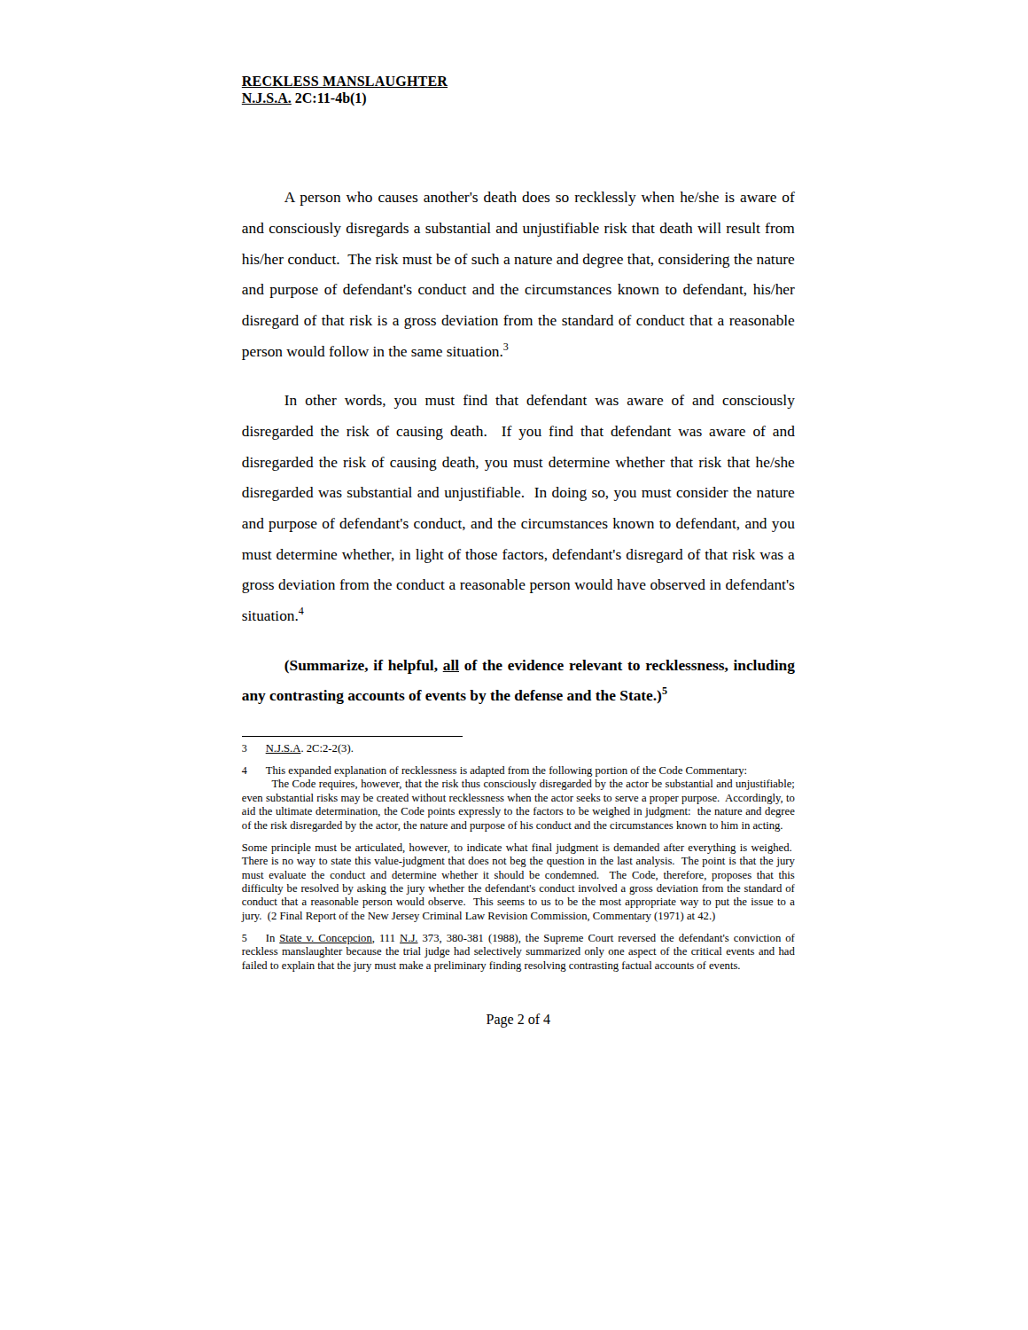RECKLESS MANSLAUGHTER
N.J.S.A. 2C:11-4b(1)
A person who causes another's death does so recklessly when he/she is aware of and consciously disregards a substantial and unjustifiable risk that death will result from his/her conduct. The risk must be of such a nature and degree that, considering the nature and purpose of defendant's conduct and the circumstances known to defendant, his/her disregard of that risk is a gross deviation from the standard of conduct that a reasonable person would follow in the same situation.3
In other words, you must find that defendant was aware of and consciously disregarded the risk of causing death. If you find that defendant was aware of and disregarded the risk of causing death, you must determine whether that risk that he/she disregarded was substantial and unjustifiable. In doing so, you must consider the nature and purpose of defendant's conduct, and the circumstances known to defendant, and you must determine whether, in light of those factors, defendant's disregard of that risk was a gross deviation from the conduct a reasonable person would have observed in defendant's situation.4
(Summarize, if helpful, all of the evidence relevant to recklessness, including any contrasting accounts of events by the defense and the State.)5
3 N.J.S.A. 2C:2-2(3).
4 This expanded explanation of recklessness is adapted from the following portion of the Code Commentary: The Code requires, however, that the risk thus consciously disregarded by the actor be substantial and unjustifiable; even substantial risks may be created without recklessness when the actor seeks to serve a proper purpose. Accordingly, to aid the ultimate determination, the Code points expressly to the factors to be weighed in judgment: the nature and degree of the risk disregarded by the actor, the nature and purpose of his conduct and the circumstances known to him in acting. Some principle must be articulated, however, to indicate what final judgment is demanded after everything is weighed. There is no way to state this value-judgment that does not beg the question in the last analysis. The point is that the jury must evaluate the conduct and determine whether it should be condemned. The Code, therefore, proposes that this difficulty be resolved by asking the jury whether the defendant's conduct involved a gross deviation from the standard of conduct that a reasonable person would observe. This seems to us to be the most appropriate way to put the issue to a jury. (2 Final Report of the New Jersey Criminal Law Revision Commission, Commentary (1971) at 42.)
5 In State v. Concepcion, 111 N.J. 373, 380-381 (1988), the Supreme Court reversed the defendant's conviction of reckless manslaughter because the trial judge had selectively summarized only one aspect of the critical events and had failed to explain that the jury must make a preliminary finding resolving contrasting factual accounts of events.
Page 2 of 4